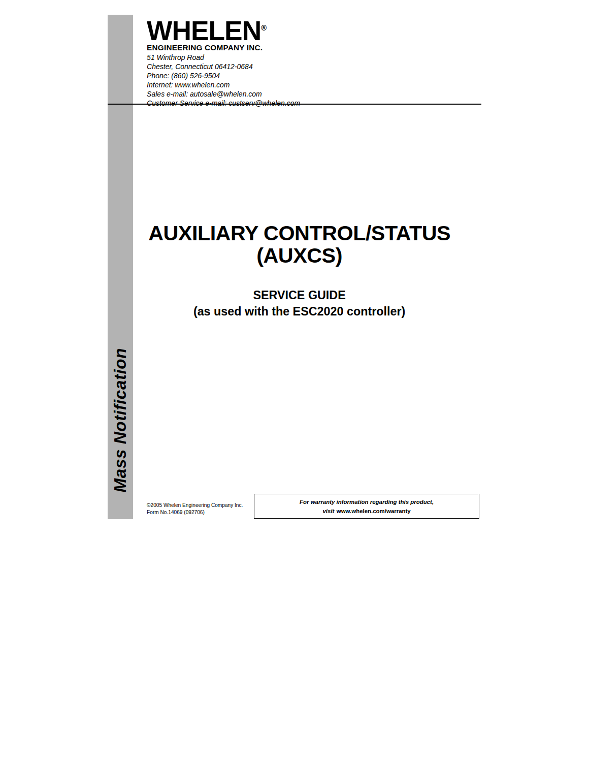Mass Notification
WHELEN®
ENGINEERING COMPANY INC.
51 Winthrop Road
Chester, Connecticut 06412-0684
Phone: (860) 526-9504
Internet: www.whelen.com
Sales e-mail: autosale@whelen.com
Customer Service e-mail: custserv@whelen.com
AUXILIARY CONTROL/STATUS
(AUXCS)
SERVICE GUIDE
(as used with the ESC2020 controller)
©2005 Whelen Engineering Company Inc.
Form No.14069 (092706)
For warranty information regarding this product, visit www.whelen.com/warranty